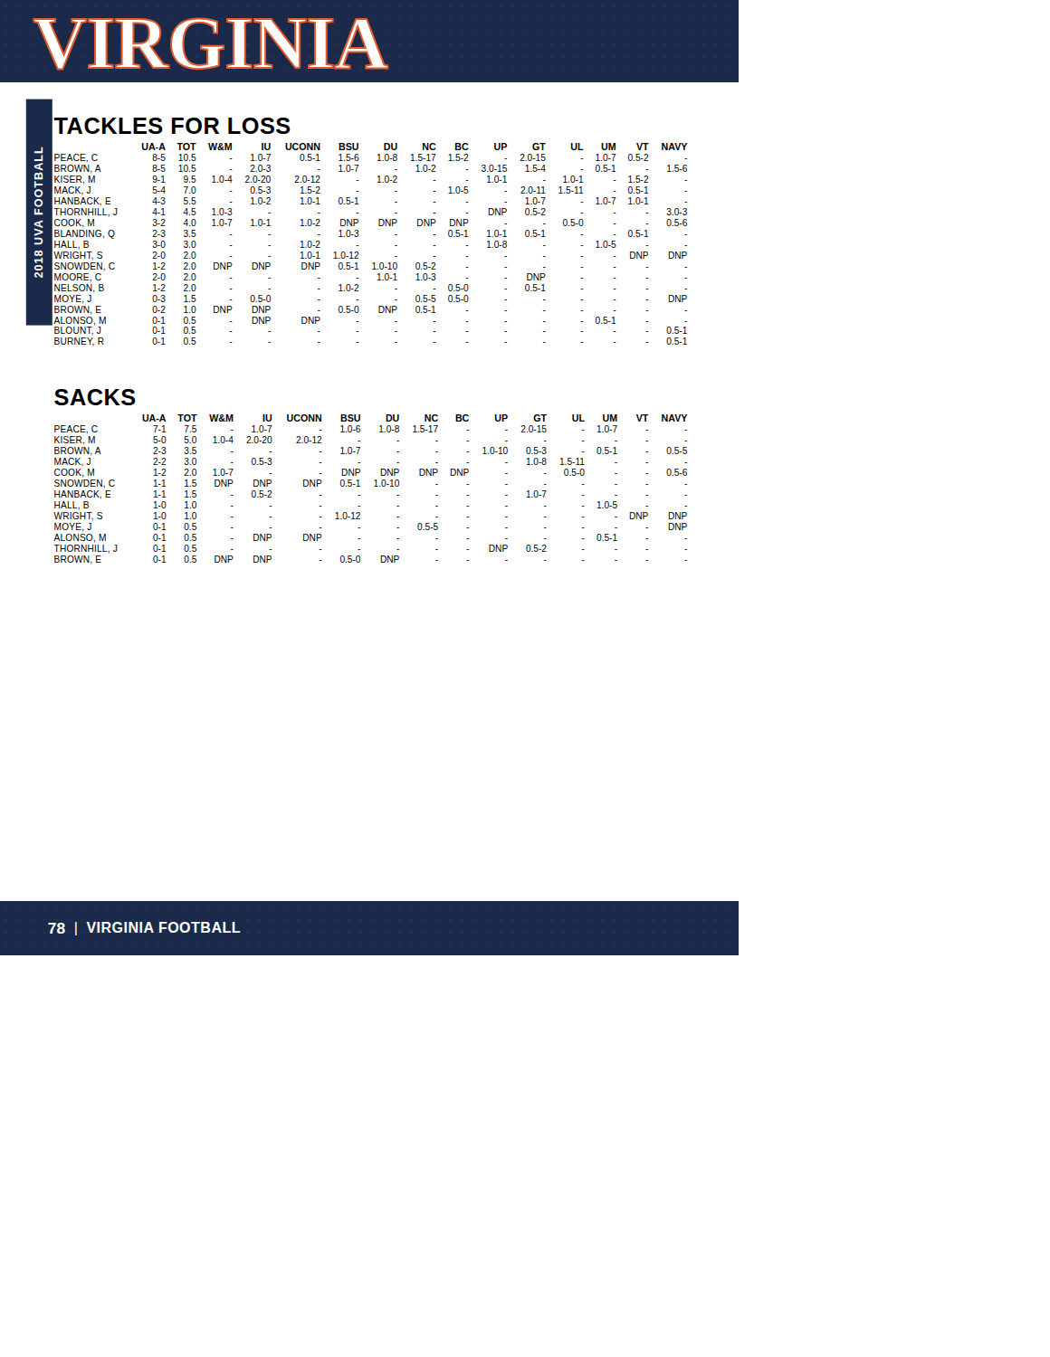VIRGINIA
2018 UVA FOOTBALL
TACKLES FOR LOSS
| | UA-A | TOT | W&M | IU | UCONN | BSU | DU | NC | BC | UP | GT | UL | UM | VT | NAVY |
| --- | --- | --- | --- | --- | --- | --- | --- | --- | --- | --- | --- | --- | --- | --- | --- |
| PEACE, C | 8-5 | 10.5 | - | 1.0-7 | 0.5-1 | 1.5-6 | 1.0-8 | 1.5-17 | 1.5-2 | - | 2.0-15 | - | 1.0-7 | 0.5-2 | - |
| BROWN, A | 8-5 | 10.5 | - | 2.0-3 | - | 1.0-7 | - | 1.0-2 | - | 3.0-15 | 1.5-4 | - | 0.5-1 | - | 1.5-6 |
| KISER, M | 9-1 | 9.5 | 1.0-4 | 2.0-20 | 2.0-12 | - | 1.0-2 | - | - | 1.0-1 | - | 1.0-1 | - | 1.5-2 | - |
| MACK, J | 5-4 | 7.0 | - | 0.5-3 | 1.5-2 | - | - | - | 1.0-5 | - | 2.0-11 | 1.5-11 | - | 0.5-1 | - |
| HANBACK, E | 4-3 | 5.5 | - | 1.0-2 | 1.0-1 | 0.5-1 | - | - | - | - | 1.0-7 | - | 1.0-7 | 1.0-1 | - |
| THORNHILL, J | 4-1 | 4.5 | 1.0-3 | - | - | - | - | - | - | DNP | 0.5-2 | - | - | - | 3.0-3 |
| COOK, M | 3-2 | 4.0 | 1.0-7 | 1.0-1 | 1.0-2 | DNP | DNP | DNP | DNP | - | - | 0.5-0 | - | - | 0.5-6 |
| BLANDING, Q | 2-3 | 3.5 | - | - | - | 1.0-3 | - | - | 0.5-1 | 1.0-1 | 0.5-1 | - | - | 0.5-1 | - |
| HALL, B | 3-0 | 3.0 | - | - | 1.0-2 | - | - | - | - | 1.0-8 | - | - | 1.0-5 | - | - |
| WRIGHT, S | 2-0 | 2.0 | - | - | 1.0-1 | 1.0-12 | - | - | - | - | - | - | - | DNP | DNP |
| SNOWDEN, C | 1-2 | 2.0 | DNP | DNP | DNP | 0.5-1 | 1.0-10 | 0.5-2 | - | - | - | - | - | - | - |
| MOORE, C | 2-0 | 2.0 | - | - | - | - | 1.0-1 | 1.0-3 | - | - | DNP | - | - | - | - |
| NELSON, B | 1-2 | 2.0 | - | - | - | 1.0-2 | - | - | 0.5-0 | - | 0.5-1 | - | - | - | - |
| MOYE, J | 0-3 | 1.5 | - | 0.5-0 | - | - | - | 0.5-5 | 0.5-0 | - | - | - | - | - | DNP |
| BROWN, E | 0-2 | 1.0 | DNP | DNP | - | 0.5-0 | DNP | 0.5-1 | - | - | - | - | - | - | - |
| ALONSO, M | 0-1 | 0.5 | - | DNP | DNP | - | - | - | - | - | - | - | 0.5-1 | - | - |
| BLOUNT, J | 0-1 | 0.5 | - | - | - | - | - | - | - | - | - | - | - | - | 0.5-1 |
| BURNEY, R | 0-1 | 0.5 | - | - | - | - | - | - | - | - | - | - | - | - | 0.5-1 |
SACKS
| | UA-A | TOT | W&M | IU | UCONN | BSU | DU | NC | BC | UP | GT | UL | UM | VT | NAVY |
| --- | --- | --- | --- | --- | --- | --- | --- | --- | --- | --- | --- | --- | --- | --- | --- |
| PEACE, C | 7-1 | 7.5 | - | 1.0-7 | - | 1.0-6 | 1.0-8 | 1.5-17 | - | - | 2.0-15 | - | 1.0-7 | - | - |
| KISER, M | 5-0 | 5.0 | 1.0-4 | 2.0-20 | 2.0-12 | - | - | - | - | - | - | - | - | - | - |
| BROWN, A | 2-3 | 3.5 | - | - | - | 1.0-7 | - | - | - | 1.0-10 | 0.5-3 | - | 0.5-1 | - | 0.5-5 |
| MACK, J | 2-2 | 3.0 | - | 0.5-3 | - | - | - | - | - | - | 1.0-8 | 1.5-11 | - | - | - |
| COOK, M | 1-2 | 2.0 | 1.0-7 | - | - | DNP | DNP | DNP | DNP | - | - | 0.5-0 | - | - | 0.5-6 |
| SNOWDEN, C | 1-1 | 1.5 | DNP | DNP | DNP | 0.5-1 | 1.0-10 | - | - | - | - | - | - | - | - |
| HANBACK, E | 1-1 | 1.5 | - | 0.5-2 | - | - | - | - | - | - | 1.0-7 | - | - | - | - |
| HALL, B | 1-0 | 1.0 | - | - | - | - | - | - | - | - | - | - | 1.0-5 | - | - |
| WRIGHT, S | 1-0 | 1.0 | - | - | - | 1.0-12 | - | - | - | - | - | - | - | DNP | DNP |
| MOYE, J | 0-1 | 0.5 | - | - | - | - | - | 0.5-5 | - | - | - | - | - | - | DNP |
| ALONSO, M | 0-1 | 0.5 | - | DNP | DNP | - | - | - | - | - | - | - | 0.5-1 | - | - |
| THORNHILL, J | 0-1 | 0.5 | - | - | - | - | - | - | - | DNP | 0.5-2 | - | - | - | - |
| BROWN, E | 0-1 | 0.5 | DNP | DNP | - | 0.5-0 | DNP | - | - | - | - | - | - | - | - |
78 | VIRGINIA FOOTBALL